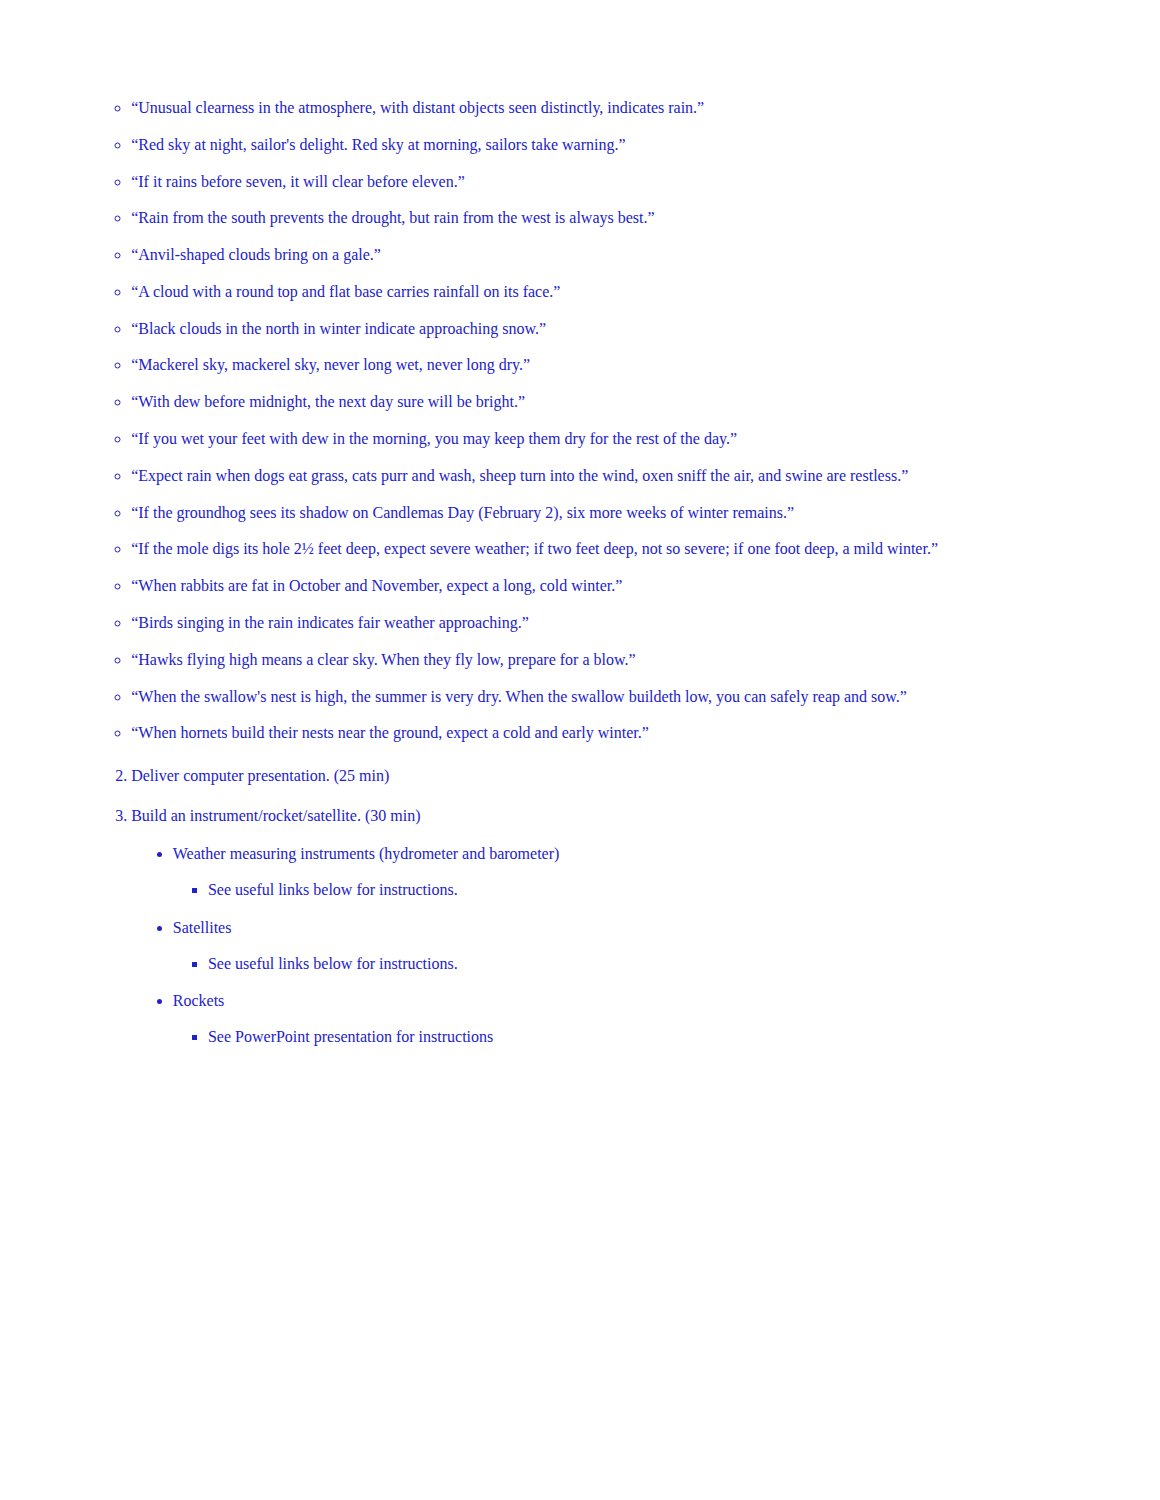“Unusual clearness in the atmosphere, with distant objects seen distinctly, indicates rain.”
“Red sky at night, sailor's delight. Red sky at morning, sailors take warning.”
“If it rains before seven, it will clear before eleven.”
“Rain from the south prevents the drought, but rain from the west is always best.”
“Anvil-shaped clouds bring on a gale.”
“A cloud with a round top and flat base carries rainfall on its face.”
“Black clouds in the north in winter indicate approaching snow.”
“Mackerel sky, mackerel sky, never long wet, never long dry.”
“With dew before midnight, the next day sure will be bright.”
“If you wet your feet with dew in the morning, you may keep them dry for the rest of the day.”
“Expect rain when dogs eat grass, cats purr and wash, sheep turn into the wind, oxen sniff the air, and swine are restless.”
“If the groundhog sees its shadow on Candlemas Day (February 2), six more weeks of winter remains.”
“If the mole digs its hole 2½ feet deep, expect severe weather; if two feet deep, not so severe; if one foot deep, a mild winter.”
“When rabbits are fat in October and November, expect a long, cold winter.”
“Birds singing in the rain indicates fair weather approaching.”
“Hawks flying high means a clear sky. When they fly low, prepare for a blow.”
“When the swallow's nest is high, the summer is very dry. When the swallow buildeth low, you can safely reap and sow.”
“When hornets build their nests near the ground, expect a cold and early winter.”
Deliver computer presentation. (25 min)
Build an instrument/rocket/satellite. (30 min)
Weather measuring instruments (hydrometer and barometer)
See useful links below for instructions.
Satellites
See useful links below for instructions.
Rockets
See PowerPoint presentation for instructions